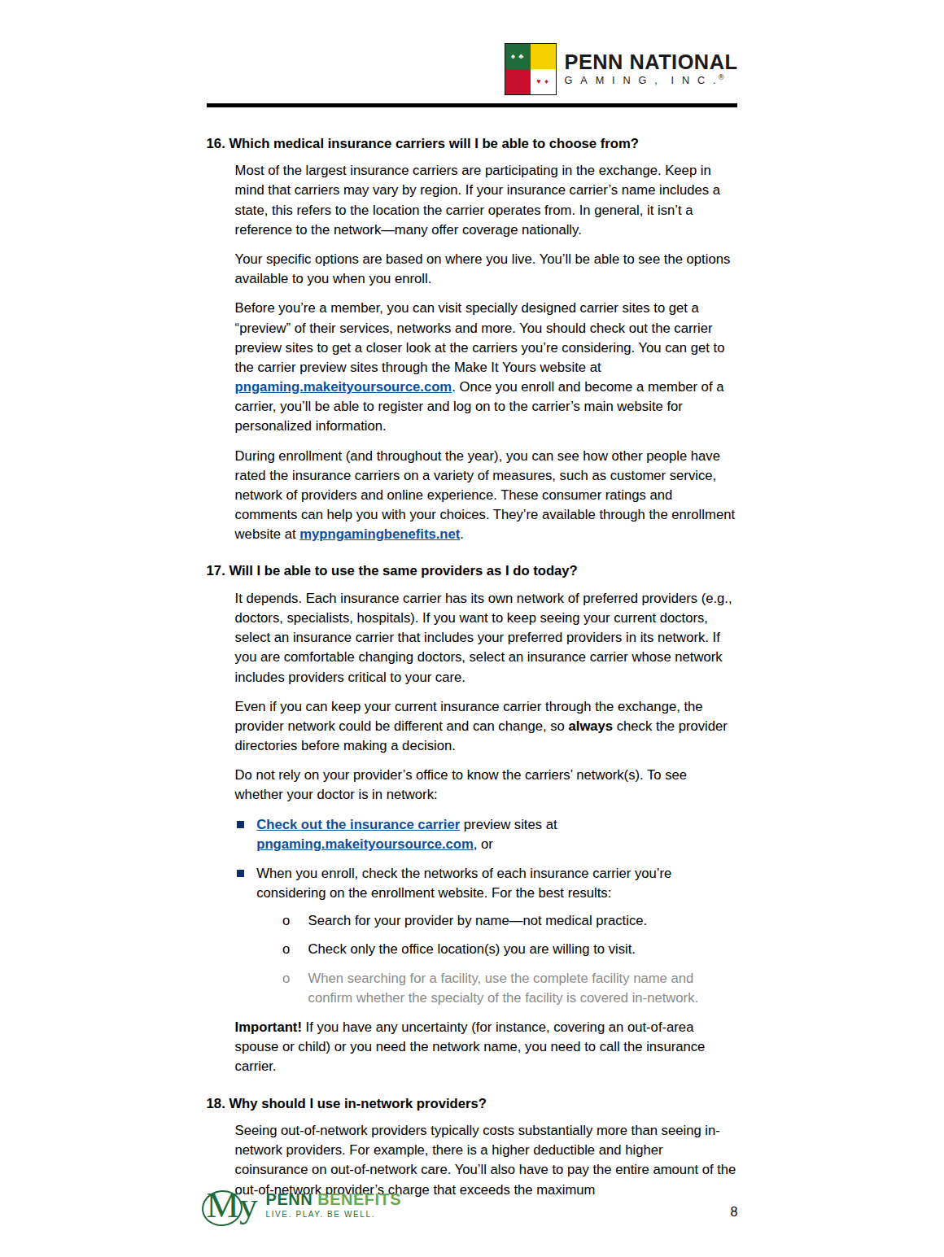PENN NATIONAL
G A M I N G , I N C .®
Which medical insurance carriers will I be able to choose from?
Most of the largest insurance carriers are participating in the exchange. Keep in mind that carriers may vary by region. If your insurance carrier’s name includes a state, this refers to the location the carrier operates from. In general, it isn’t a reference to the network—many offer coverage nationally.
Your specific options are based on where you live. You’ll be able to see the options available to you when you enroll.
Before you’re a member, you can visit specially designed carrier sites to get a “preview” of their services, networks and more. You should check out the carrier preview sites to get a closer look at the carriers you’re considering. You can get to the carrier preview sites through the Make It Yours website at pngaming.makeityoursource.com. Once you enroll and become a member of a carrier, you’ll be able to register and log on to the carrier’s main website for personalized information.
During enrollment (and throughout the year), you can see how other people have rated the insurance carriers on a variety of measures, such as customer service, network of providers and online experience. These consumer ratings and comments can help you with your choices. They’re available through the enrollment website at mypngamingbenefits.net.
Will I be able to use the same providers as I do today?
It depends. Each insurance carrier has its own network of preferred providers (e.g., doctors, specialists, hospitals). If you want to keep seeing your current doctors, select an insurance carrier that includes your preferred providers in its network. If you are comfortable changing doctors, select an insurance carrier whose network includes providers critical to your care.
Even if you can keep your current insurance carrier through the exchange, the provider network could be different and can change, so always check the provider directories before making a decision.
Do not rely on your provider’s office to know the carriers’ network(s). To see whether your doctor is in network:
Check out the insurance carrier preview sites at pngaming.makeityoursource.com, or
When you enroll, check the networks of each insurance carrier you’re considering on the enrollment website. For the best results:
Search for your provider by name—not medical practice.
Check only the office location(s) you are willing to visit.
When searching for a facility, use the complete facility name and confirm whether the specialty of the facility is covered in-network.
Important! If you have any uncertainty (for instance, covering an out-of-area spouse or child) or you need the network name, you need to call the insurance carrier.
Why should I use in-network providers?
Seeing out-of-network providers typically costs substantially more than seeing in-network providers. For example, there is a higher deductible and higher coinsurance on out-of-network care. You’ll also have to pay the entire amount of the out-of-network provider’s charge that exceeds the maximum
My
PENN BENEFITS
LIVE. PLAY. BE WELL.
8